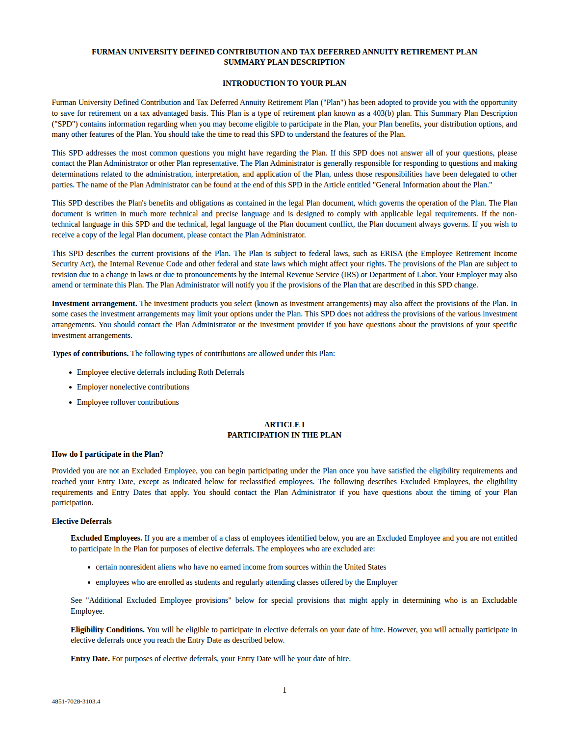FURMAN UNIVERSITY DEFINED CONTRIBUTION AND TAX DEFERRED ANNUITY RETIREMENT PLAN
SUMMARY PLAN DESCRIPTION
INTRODUCTION TO YOUR PLAN
Furman University Defined Contribution and Tax Deferred Annuity Retirement Plan ("Plan") has been adopted to provide you with the opportunity to save for retirement on a tax advantaged basis. This Plan is a type of retirement plan known as a 403(b) plan. This Summary Plan Description ("SPD") contains information regarding when you may become eligible to participate in the Plan, your Plan benefits, your distribution options, and many other features of the Plan. You should take the time to read this SPD to understand the features of the Plan.
This SPD addresses the most common questions you might have regarding the Plan. If this SPD does not answer all of your questions, please contact the Plan Administrator or other Plan representative. The Plan Administrator is generally responsible for responding to questions and making determinations related to the administration, interpretation, and application of the Plan, unless those responsibilities have been delegated to other parties. The name of the Plan Administrator can be found at the end of this SPD in the Article entitled "General Information about the Plan."
This SPD describes the Plan's benefits and obligations as contained in the legal Plan document, which governs the operation of the Plan. The Plan document is written in much more technical and precise language and is designed to comply with applicable legal requirements. If the non-technical language in this SPD and the technical, legal language of the Plan document conflict, the Plan document always governs. If you wish to receive a copy of the legal Plan document, please contact the Plan Administrator.
This SPD describes the current provisions of the Plan. The Plan is subject to federal laws, such as ERISA (the Employee Retirement Income Security Act), the Internal Revenue Code and other federal and state laws which might affect your rights. The provisions of the Plan are subject to revision due to a change in laws or due to pronouncements by the Internal Revenue Service (IRS) or Department of Labor. Your Employer may also amend or terminate this Plan. The Plan Administrator will notify you if the provisions of the Plan that are described in this SPD change.
Investment arrangement. The investment products you select (known as investment arrangements) may also affect the provisions of the Plan. In some cases the investment arrangements may limit your options under the Plan. This SPD does not address the provisions of the various investment arrangements. You should contact the Plan Administrator or the investment provider if you have questions about the provisions of your specific investment arrangements.
Types of contributions. The following types of contributions are allowed under this Plan:
Employee elective deferrals including Roth Deferrals
Employer nonelective contributions
Employee rollover contributions
ARTICLE I
PARTICIPATION IN THE PLAN
How do I participate in the Plan?
Provided you are not an Excluded Employee, you can begin participating under the Plan once you have satisfied the eligibility requirements and reached your Entry Date, except as indicated below for reclassified employees. The following describes Excluded Employees, the eligibility requirements and Entry Dates that apply. You should contact the Plan Administrator if you have questions about the timing of your Plan participation.
Elective Deferrals
Excluded Employees. If you are a member of a class of employees identified below, you are an Excluded Employee and you are not entitled to participate in the Plan for purposes of elective deferrals. The employees who are excluded are:
certain nonresident aliens who have no earned income from sources within the United States
employees who are enrolled as students and regularly attending classes offered by the Employer
See "Additional Excluded Employee provisions" below for special provisions that might apply in determining who is an Excludable Employee.
Eligibility Conditions. You will be eligible to participate in elective deferrals on your date of hire. However, you will actually participate in elective deferrals once you reach the Entry Date as described below.
Entry Date. For purposes of elective deferrals, your Entry Date will be your date of hire.
1
4851-7028-3103.4